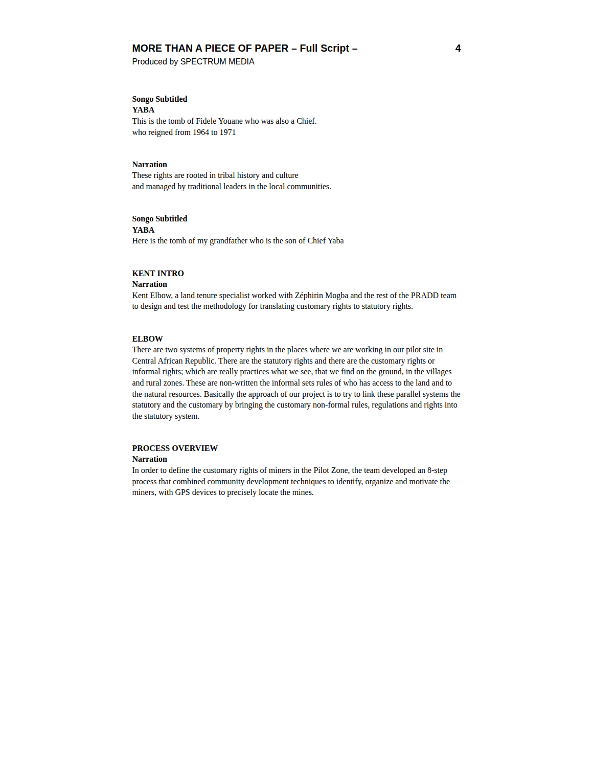4
MORE THAN A PIECE OF PAPER – Full Script –
Produced by SPECTRUM MEDIA
Songo Subtitled
YABA
This is the tomb of Fidele Youane who was also a Chief.
who reigned from 1964 to 1971
Narration
These rights are rooted in tribal history and culture
and managed by traditional leaders in the local communities.
Songo Subtitled
YABA
Here is the tomb of my grandfather who is the son of Chief Yaba
KENT INTRO
Narration
Kent Elbow, a land tenure specialist worked with Zéphirin Mogba and the rest of the PRADD team to design and test the methodology for translating customary rights to statutory rights.
ELBOW
There are two systems of property rights in the places where we are working in our pilot site in Central African Republic. There are the statutory rights and there are the customary rights or informal rights; which are really practices what we see, that we find on the ground, in the villages and rural zones. These are non-written the informal sets rules of who has access to the land and to the natural resources. Basically the approach of our project is to try to link these parallel systems the statutory and the customary by bringing the customary non-formal rules, regulations and rights into the statutory system.
PROCESS OVERVIEW
Narration
In order to define the customary rights of miners in the Pilot Zone, the team developed an 8-step process that combined community development techniques to identify, organize and motivate the miners, with GPS devices to precisely locate the mines.